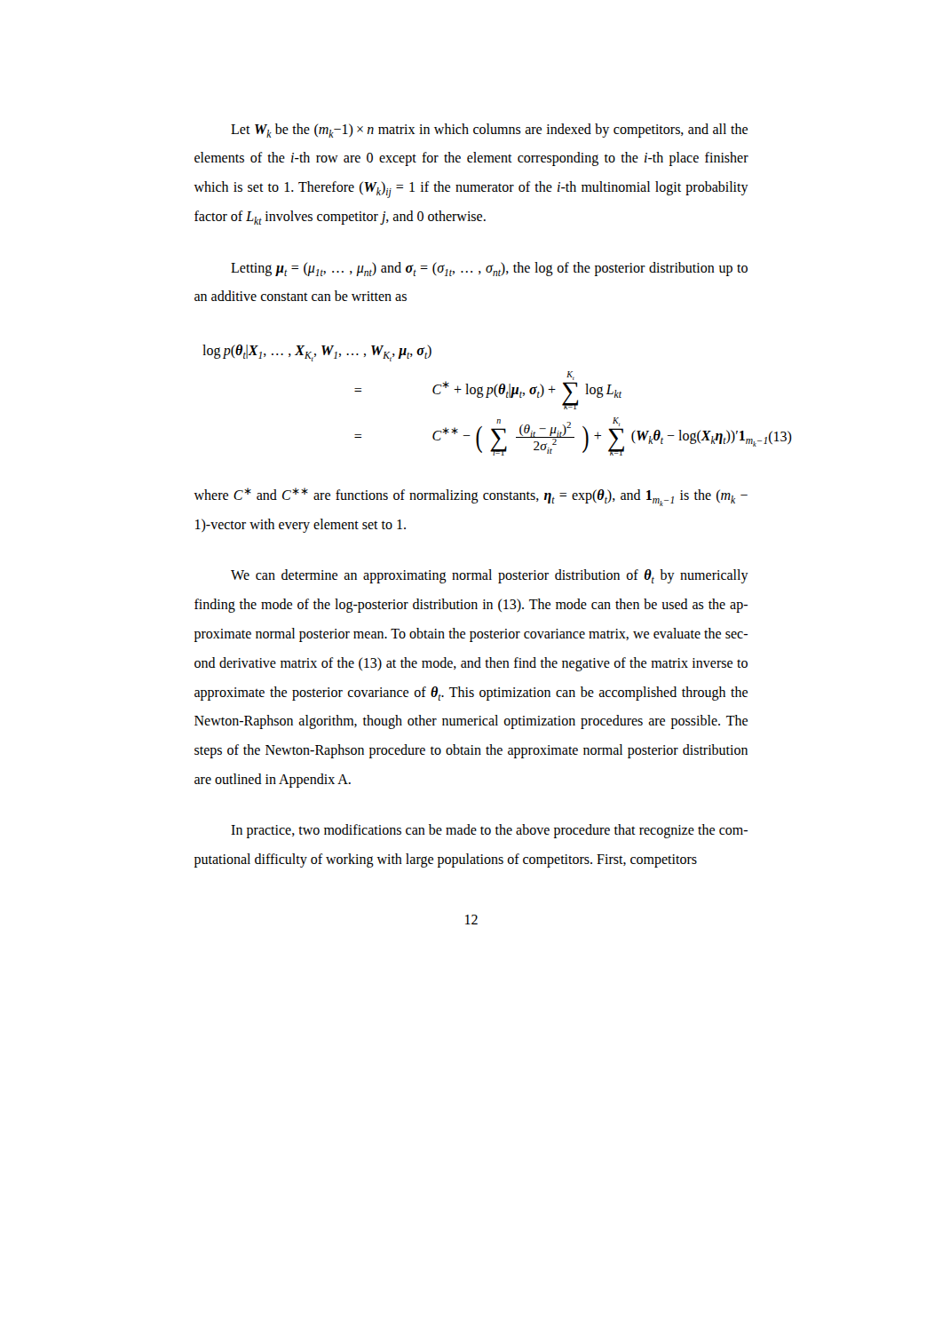Let Wk be the (mk−1) × n matrix in which columns are indexed by competitors, and all the elements of the i-th row are 0 except for the element corresponding to the i-th place finisher which is set to 1. Therefore (Wk)ij = 1 if the numerator of the i-th multinomial logit probability factor of Lkt involves competitor j, and 0 otherwise.
Letting μt = (μ1t, … , μnt) and σt = (σ1t, … , σnt), the log of the posterior distribution up to an additive constant can be written as
| log p ( θ t / X 1 , … , X K t , W 1 , … , W K t , μ t , σ t ) | | |
| | = | C ∗ + log p ( θ t / μ t , σ t ) + K t ∑ k =1 log L kt | |
| | = | C ∗∗ − ( n ∑ i =1 ( θ it − μ it ) 2 2 σ it 2 ) + K t ∑ k =1 ( W k θ t − log( X k η t ))′ 1 m k −1 | (13) |
where C∗ and C∗∗ are functions of normalizing constants, ηt = exp(θt), and 1mk−1 is the (mk − 1)-vector with every element set to 1.
We can determine an approximating normal posterior distribution of θt by numerically finding the mode of the log-posterior distribution in (13). The mode can then be used as the approximate normal posterior mean. To obtain the posterior covariance matrix, we evaluate the second derivative matrix of the (13) at the mode, and then find the negative of the matrix inverse to approximate the posterior covariance of θt. This optimization can be accomplished through the Newton-Raphson algorithm, though other numerical optimization procedures are possible. The steps of the Newton-Raphson procedure to obtain the approximate normal posterior distribution are outlined in Appendix A.
In practice, two modifications can be made to the above procedure that recognize the computational difficulty of working with large populations of competitors. First, competitors
12